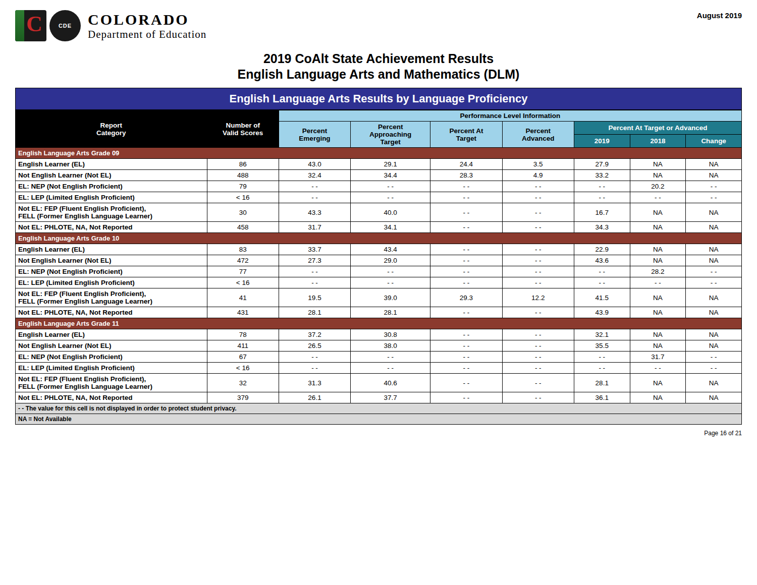August 2019
CDE
COLORADO
Department of Education
2019 CoAlt State Achievement Results
English Language Arts and Mathematics (DLM)
English Language Arts Results by Language Proficiency
| Report Category | Number of Valid Scores | Performance Level Information |
| --- | --- | --- |
| Percent Emerging | Percent Approaching Target | Percent At Target | Percent Advanced | Percent At Target or Advanced |
| 2019 | 2018 | Change |
| English Language Arts Grade 09 |
| English Learner (EL) | 86 | 43.0 | 29.1 | 24.4 | 3.5 | 27.9 | NA | NA |
| Not English Learner (Not EL) | 488 | 32.4 | 34.4 | 28.3 | 4.9 | 33.2 | NA | NA |
| EL: NEP (Not English Proficient) | 79 | - - | - - | - - | - - | - - | 20.2 | - - |
| EL: LEP (Limited English Proficient) | < 16 | - - | - - | - - | - - | - - | - - | - - |
| Not EL: FEP (Fluent English Proficient), FELL (Former English Language Learner) | 30 | 43.3 | 40.0 | - - | - - | 16.7 | NA | NA |
| Not EL: PHLOTE, NA, Not Reported | 458 | 31.7 | 34.1 | - - | - - | 34.3 | NA | NA |
| English Language Arts Grade 10 |
| English Learner (EL) | 83 | 33.7 | 43.4 | - - | - - | 22.9 | NA | NA |
| Not English Learner (Not EL) | 472 | 27.3 | 29.0 | - - | - - | 43.6 | NA | NA |
| EL: NEP (Not English Proficient) | 77 | - - | - - | - - | - - | - - | 28.2 | - - |
| EL: LEP (Limited English Proficient) | < 16 | - - | - - | - - | - - | - - | - - | - - |
| Not EL: FEP (Fluent English Proficient), FELL (Former English Language Learner) | 41 | 19.5 | 39.0 | 29.3 | 12.2 | 41.5 | NA | NA |
| Not EL: PHLOTE, NA, Not Reported | 431 | 28.1 | 28.1 | - - | - - | 43.9 | NA | NA |
| English Language Arts Grade 11 |
| English Learner (EL) | 78 | 37.2 | 30.8 | - - | - - | 32.1 | NA | NA |
| Not English Learner (Not EL) | 411 | 26.5 | 38.0 | - - | - - | 35.5 | NA | NA |
| EL: NEP (Not English Proficient) | 67 | - - | - - | - - | - - | - - | 31.7 | - - |
| EL: LEP (Limited English Proficient) | < 16 | - - | - - | - - | - - | - - | - - | - - |
| Not EL: FEP (Fluent English Proficient), FELL (Former English Language Learner) | 32 | 31.3 | 40.6 | - - | - - | 28.1 | NA | NA |
| Not EL: PHLOTE, NA, Not Reported | 379 | 26.1 | 37.7 | - - | - - | 36.1 | NA | NA |
| - - The value for this cell is not displayed in order to protect student privacy. |
| NA = Not Available |
Page 16 of 21